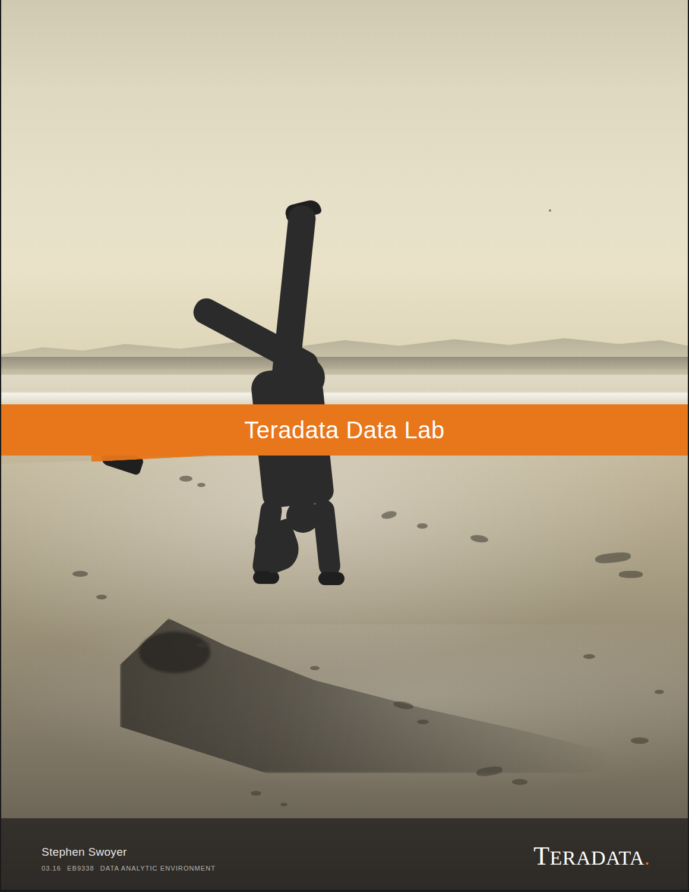Teradata Data Lab
Stephen Swoyer
03.16 EB9338 Data Analytic Environment
TERADATA.